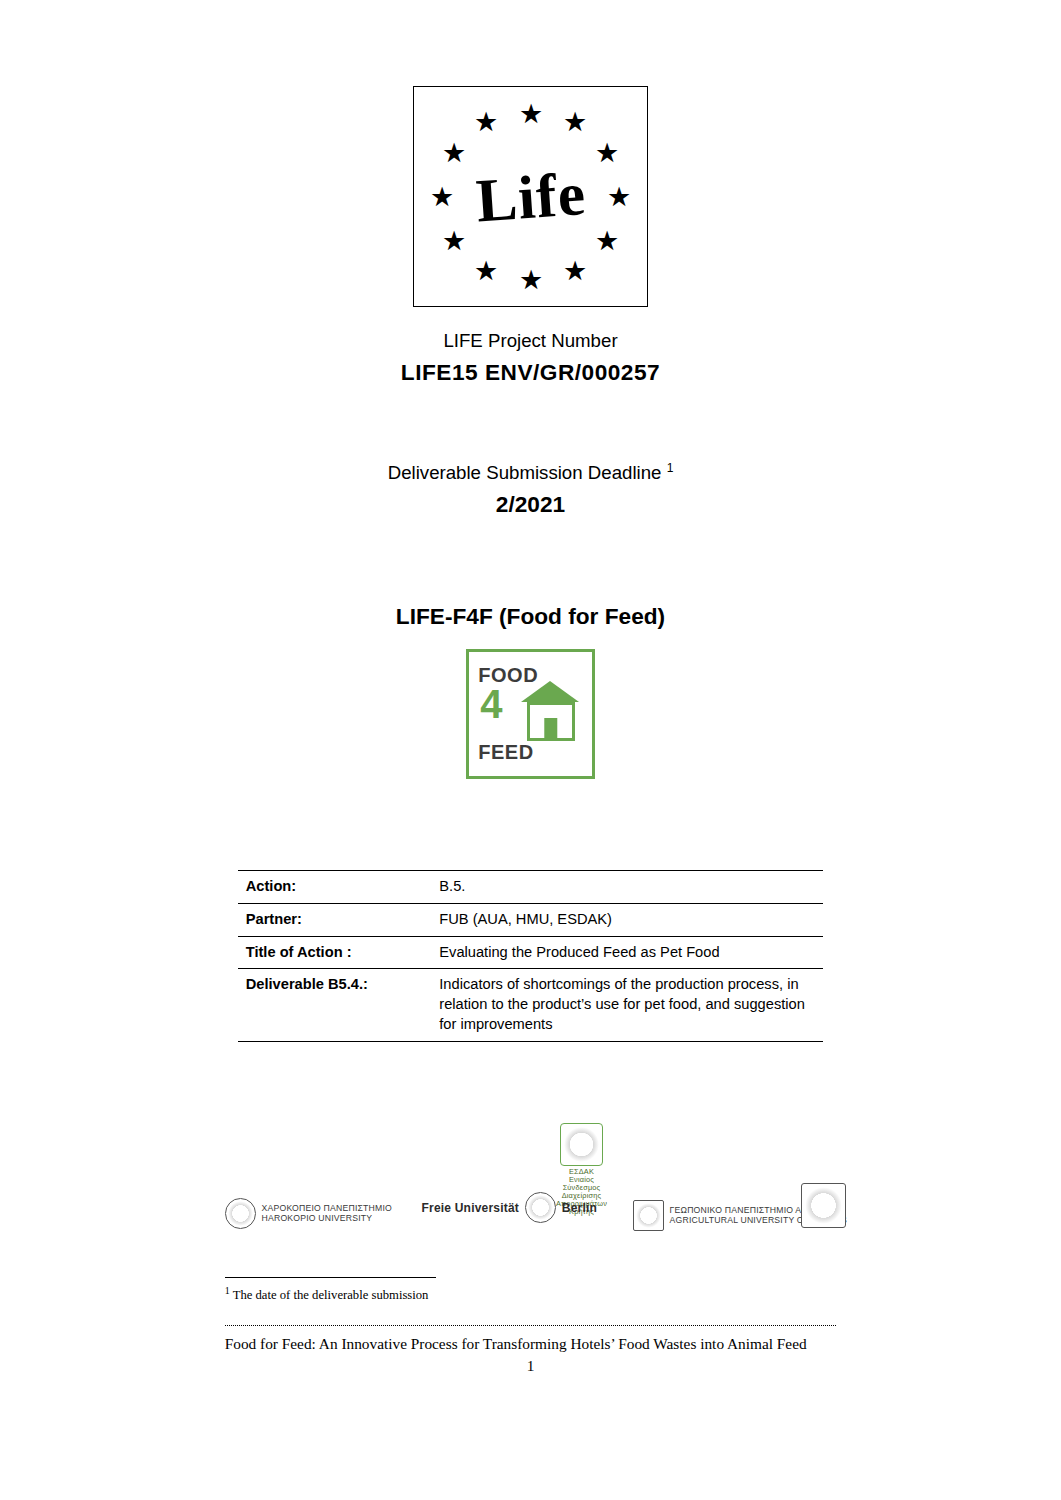★ ★ ★ ★ ★ ★ ★ ★ ★ ★ ★ ★
Life
LIFE Project Number
LIFE15 ENV/GR/000257
Deliverable Submission Deadline 1
2/2021
LIFE-F4F (Food for Feed)
FOOD
4
FEED
| Action: | B.5. |
| Partner: | FUB (AUA, HMU, ESDAK) |
| Title of Action : | Evaluating the Produced Feed as Pet Food |
| Deliverable B5.4.: | Indicators of shortcomings of the production process, in relation to the product’s use for pet food, and suggestion for improvements |
ΕΣΔΑΚ
Ενιαίος
Σύνδεσμος
Διαχείρισης
Απορριμμάτων
Κρήτης
ΧΑΡΟΚΟΠΕΙΟ ΠΑΝΕΠΙΣΤΗΜΙΟ
HAROKOPIO UNIVERSITY
Freie Universität Berlin
ΓΕΩΠΟΝΙΚΟ ΠΑΝΕΠΙΣΤΗΜΙΟ ΑΘΗΝΩΝ
AGRICULTURAL UNIVERSITY OF ATHENS
1 The date of the deliverable submission
Food for Feed: An Innovative Process for Transforming Hotels’ Food Wastes into Animal Feed
1